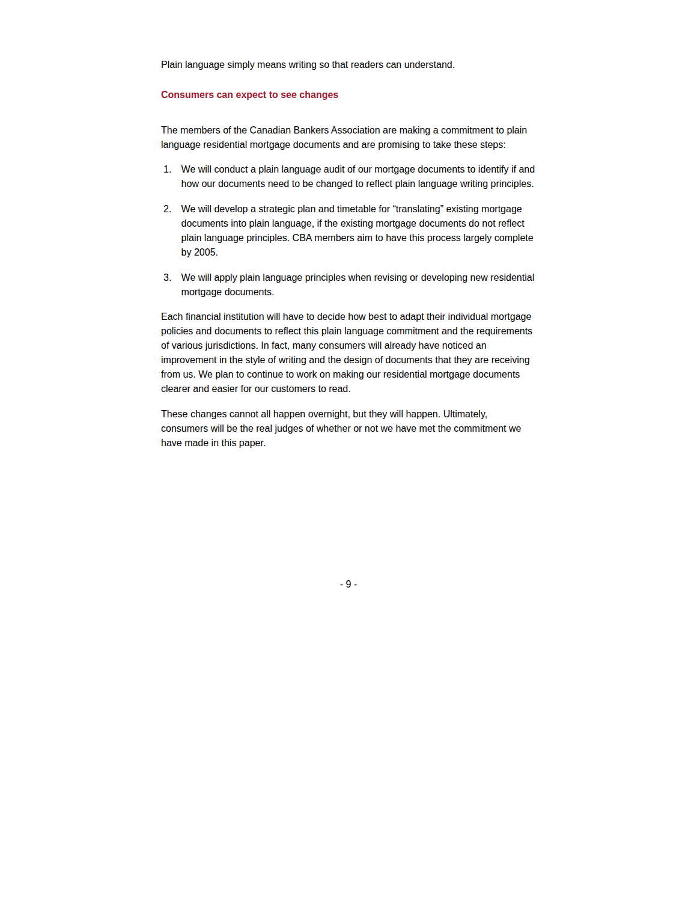Plain language simply means writing so that readers can understand.
Consumers can expect to see changes
The members of the Canadian Bankers Association are making a commitment to plain language residential mortgage documents and are promising to take these steps:
We will conduct a plain language audit of our mortgage documents to identify if and how our documents need to be changed to reflect plain language writing principles.
We will develop a strategic plan and timetable for “translating” existing mortgage documents into plain language, if the existing mortgage documents do not reflect plain language principles. CBA members aim to have this process largely complete by 2005.
We will apply plain language principles when revising or developing new residential mortgage documents.
Each financial institution will have to decide how best to adapt their individual mortgage policies and documents to reflect this plain language commitment and the requirements of various jurisdictions. In fact, many consumers will already have noticed an improvement in the style of writing and the design of documents that they are receiving from us. We plan to continue to work on making our residential mortgage documents clearer and easier for our customers to read.
These changes cannot all happen overnight, but they will happen. Ultimately, consumers will be the real judges of whether or not we have met the commitment we have made in this paper.
- 9 -